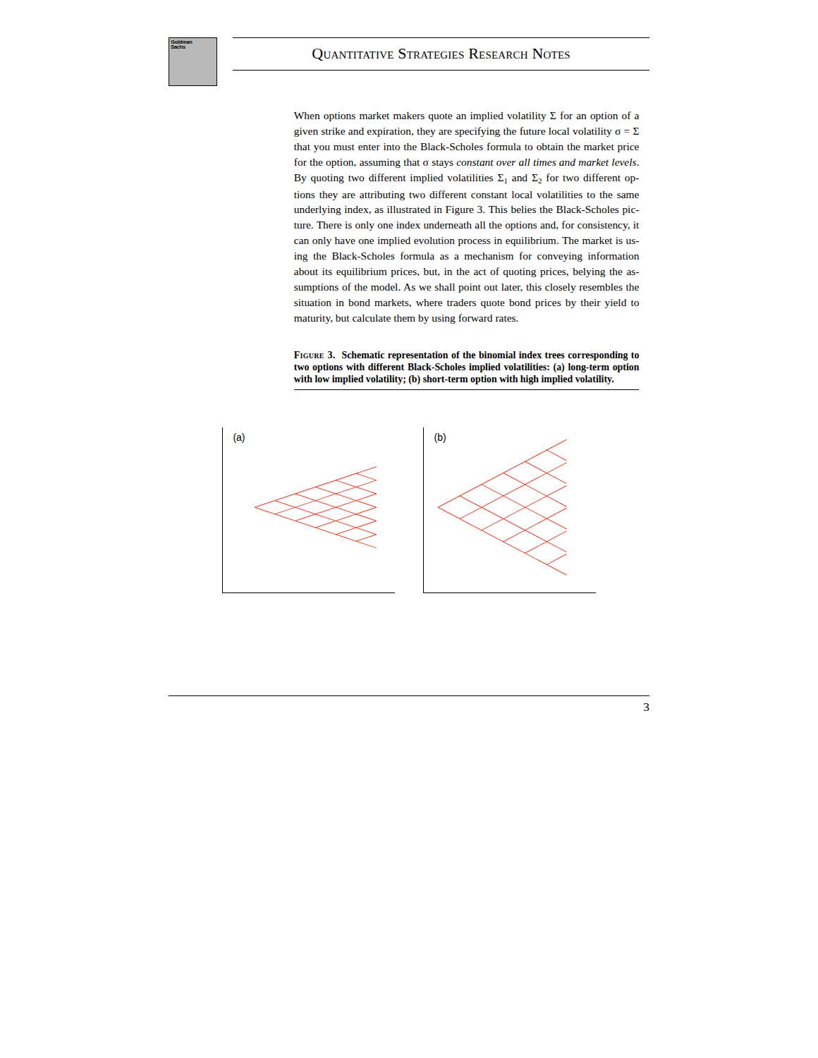Goldman
Sachs
Quantitative Strategies Research Notes
When options market makers quote an implied volatility Σ for an option of a given strike and expiration, they are specifying the future local volatility σ = Σ that you must enter into the Black-Scholes formula to obtain the market price for the option, assuming that σ stays constant over all times and market levels. By quoting two different implied volatilities Σ1 and Σ2 for two different options they are attributing two different constant local volatilities to the same underlying index, as illustrated in Figure 3. This belies the Black-Scholes picture. There is only one index underneath all the options and, for consistency, it can only have one implied evolution process in equilibrium. The market is using the Black-Scholes formula as a mechanism for conveying information about its equilibrium prices, but, in the act of quoting prices, belying the assumptions of the model. As we shall point out later, this closely resembles the situation in bond markets, where traders quote bond prices by their yield to maturity, but calculate them by using forward rates.
Figure 3. Schematic representation of the binomial index trees corresponding to two options with different Black-Scholes implied volatilities: (a) long-term option with low implied volatility; (b) short-term option with high implied volatility.
(a)
(b)
3